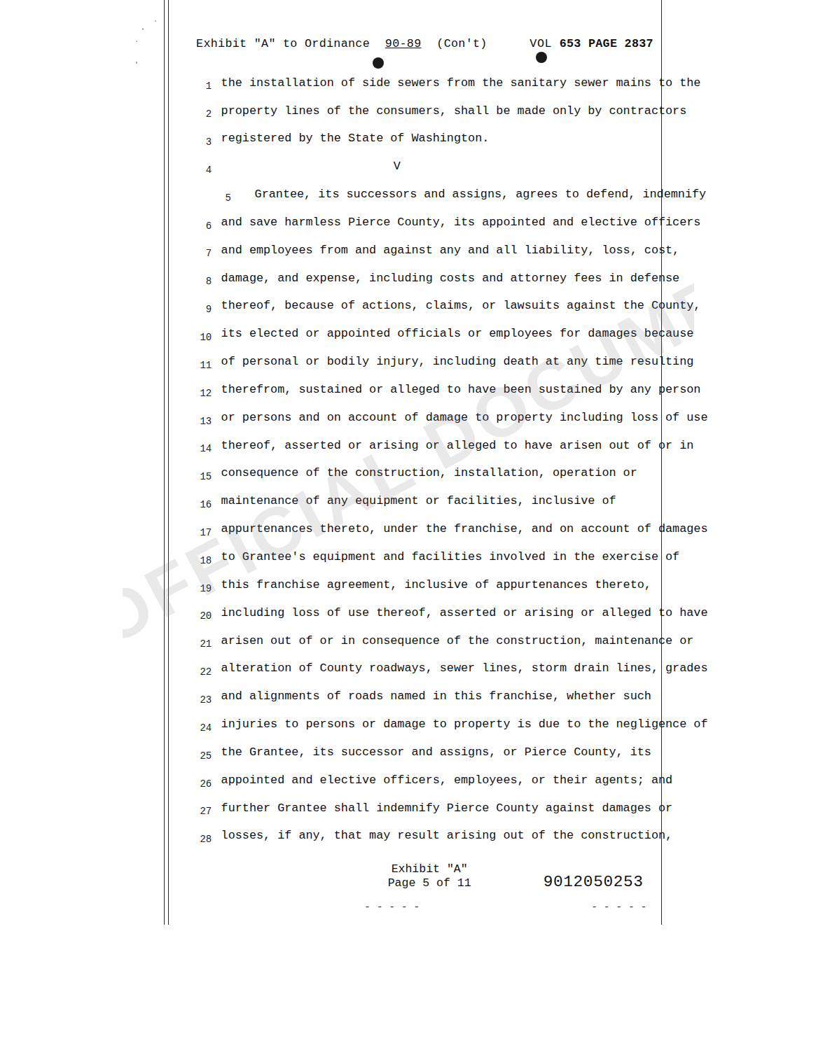Exhibit "A" to Ordinance 90-89 (Con't)
VOL 653 PAGE 2837
the installation of side sewers from the sanitary sewer mains to the
property lines of the consumers, shall be made only by contractors
registered by the State of Washington.
V
Grantee, its successors and assigns, agrees to defend, indemnify
and save harmless Pierce County, its appointed and elective officers
and employees from and against any and all liability, loss, cost,
damage, and expense, including costs and attorney fees in defense
thereof, because of actions, claims, or lawsuits against the County,
its elected or appointed officials or employees for damages because
of personal or bodily injury, including death at any time resulting
therefrom, sustained or alleged to have been sustained by any person
or persons and on account of damage to property including loss of use
thereof, asserted or arising or alleged to have arisen out of or in
consequence of the construction, installation, operation or
maintenance of any equipment or facilities, inclusive of
appurtenances thereto, under the franchise, and on account of damages
to Grantee's equipment and facilities involved in the exercise of
this franchise agreement, inclusive of appurtenances thereto,
including loss of use thereof, asserted or arising or alleged to have
arisen out of or in consequence of the construction, maintenance or
alteration of County roadways, sewer lines, storm drain lines, grades
and alignments of roads named in this franchise, whether such
injuries to persons or damage to property is due to the negligence of
the Grantee, its successor and assigns, or Pierce County, its
appointed and elective officers, employees, or their agents; and
further Grantee shall indemnify Pierce County against damages or
losses, if any, that may result arising out of the construction,
Exhibit "A"
Page 5 of 11
9012050253
- - - - - - - - - -
UNOFFICIAL DOCUMENT